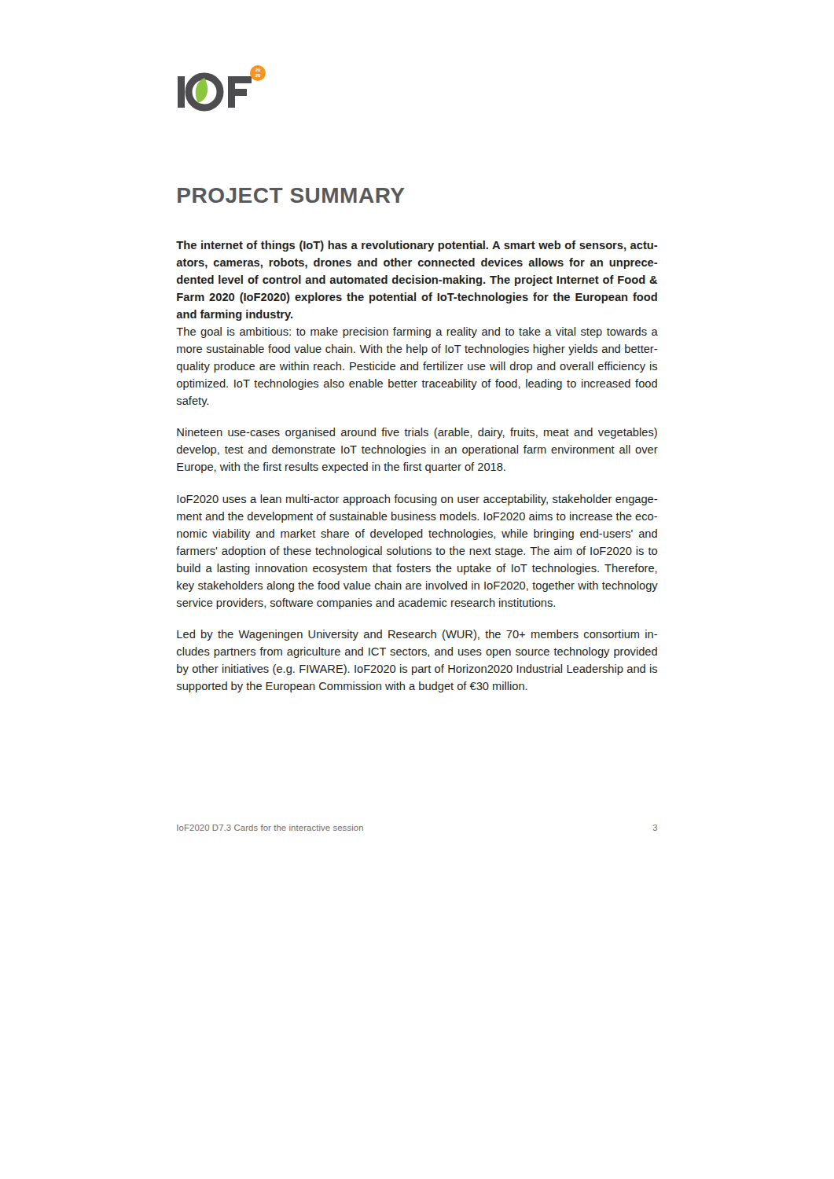IoF2020 20 20
PROJECT SUMMARY
The internet of things (IoT) has a revolutionary potential. A smart web of sensors, actuators, cameras, robots, drones and other connected devices allows for an unprecedented level of control and automated decision-making. The project Internet of Food & Farm 2020 (IoF2020) explores the potential of IoT-technologies for the European food and farming industry.
The goal is ambitious: to make precision farming a reality and to take a vital step towards a more sustainable food value chain. With the help of IoT technologies higher yields and better-quality produce are within reach. Pesticide and fertilizer use will drop and overall efficiency is optimized. IoT technologies also enable better traceability of food, leading to increased food safety.
Nineteen use-cases organised around five trials (arable, dairy, fruits, meat and vegetables) develop, test and demonstrate IoT technologies in an operational farm environment all over Europe, with the first results expected in the first quarter of 2018.
IoF2020 uses a lean multi-actor approach focusing on user acceptability, stakeholder engagement and the development of sustainable business models. IoF2020 aims to increase the economic viability and market share of developed technologies, while bringing end-users' and farmers' adoption of these technological solutions to the next stage. The aim of IoF2020 is to build a lasting innovation ecosystem that fosters the uptake of IoT technologies. Therefore, key stakeholders along the food value chain are involved in IoF2020, together with technology service providers, software companies and academic research institutions.
Led by the Wageningen University and Research (WUR), the 70+ members consortium includes partners from agriculture and ICT sectors, and uses open source technology provided by other initiatives (e.g. FIWARE). IoF2020 is part of Horizon2020 Industrial Leadership and is supported by the European Commission with a budget of €30 million.
IoF2020 D7.3 Cards for the interactive session 3